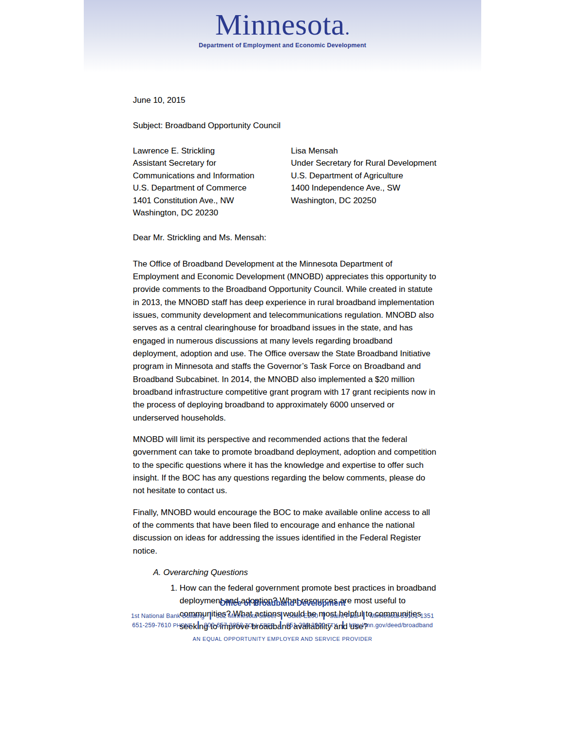Minnesota.
Department of Employment and Economic Development
June 10, 2015
Subject: Broadband Opportunity Council
| Lawrence E. Strickling Assistant Secretary for Communications and Information U.S. Department of Commerce 1401 Constitution Ave., NW Washington, DC 20230 | Lisa Mensah Under Secretary for Rural Development U.S. Department of Agriculture 1400 Independence Ave., SW Washington, DC 20250 |
Dear Mr. Strickling and Ms. Mensah:
The Office of Broadband Development at the Minnesota Department of Employment and Economic Development (MNOBD) appreciates this opportunity to provide comments to the Broadband Opportunity Council. While created in statute in 2013, the MNOBD staff has deep experience in rural broadband implementation issues, community development and telecommunications regulation. MNOBD also serves as a central clearinghouse for broadband issues in the state, and has engaged in numerous discussions at many levels regarding broadband deployment, adoption and use. The Office oversaw the State Broadband Initiative program in Minnesota and staffs the Governor’s Task Force on Broadband and Broadband Subcabinet. In 2014, the MNOBD also implemented a $20 million broadband infrastructure competitive grant program with 17 grant recipients now in the process of deploying broadband to approximately 6000 unserved or underserved households.
MNOBD will limit its perspective and recommended actions that the federal government can take to promote broadband deployment, adoption and competition to the specific questions where it has the knowledge and expertise to offer such insight. If the BOC has any questions regarding the below comments, please do not hesitate to contact us.
Finally, MNOBD would encourage the BOC to make available online access to all of the comments that have been filed to encourage and enhance the national discussion on ideas for addressing the issues identified in the Federal Register notice.
Overarching Questions
How can the federal government promote best practices in broadband deployment and adoption? What resources are most useful to communities? What actions would be most helpful to communities seeking to improve broadband availability and use?
Office of Broadband Development
1st National Bank Building ┃ 332 Minnesota Street ┃ Suite E200 ┃ Saint Paul ┃ Minnesota 55101-1351
651-259-7610 PHONE ┃ 800-657-3858 TOLL FREE ┃ 651-296-3900 TTY ┃ http://mn.gov/deed/broadband
AN EQUAL OPPORTUNITY EMPLOYER AND SERVICE PROVIDER